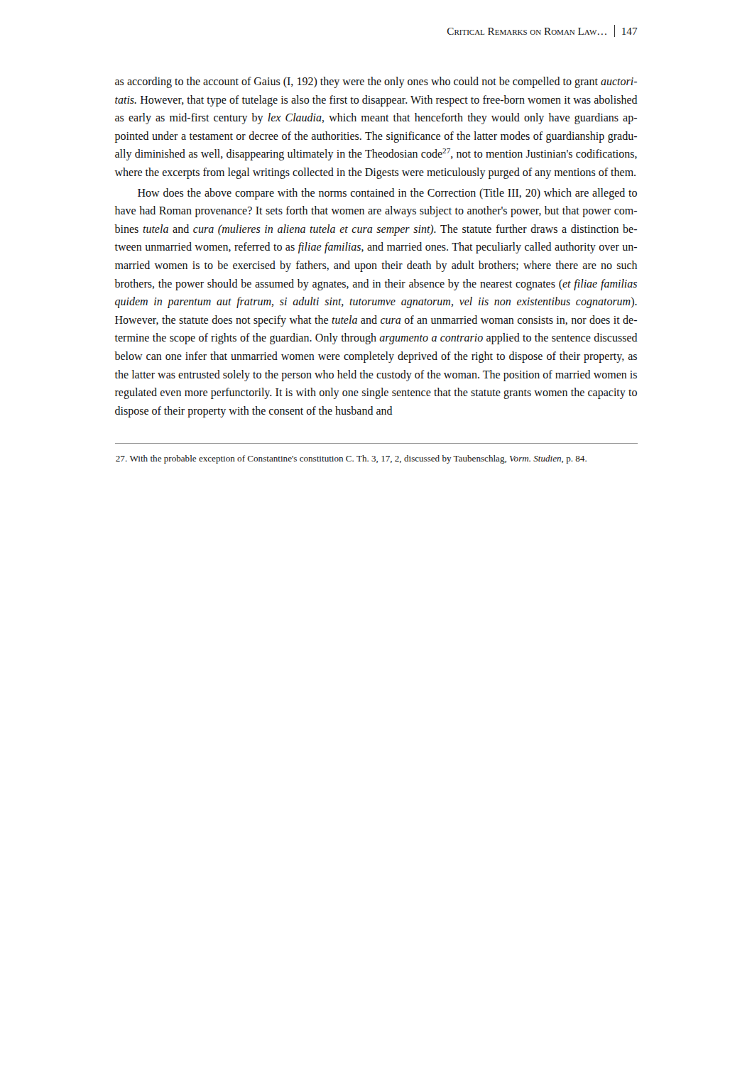Critical Remarks on Roman Law…147
as according to the account of Gaius (I, 192) they were the only ones who could not be compelled to grant auctoritatis. However, that type of tutelage is also the first to disappear. With respect to free-born women it was abolished as early as mid-first century by lex Claudia, which meant that henceforth they would only have guardians appointed under a testament or decree of the authorities. The significance of the latter modes of guardianship gradually diminished as well, disappearing ultimately in the Theodosian code27, not to mention Justinian's codifications, where the excerpts from legal writings collected in the Digests were meticulously purged of any mentions of them.
How does the above compare with the norms contained in the Correction (Title III, 20) which are alleged to have had Roman provenance? It sets forth that women are always subject to another's power, but that power combines tutela and cura (mulieres in aliena tutela et cura semper sint). The statute further draws a distinction between unmarried women, referred to as filiae familias, and married ones. That peculiarly called authority over unmarried women is to be exercised by fathers, and upon their death by adult brothers; where there are no such brothers, the power should be assumed by agnates, and in their absence by the nearest cognates (et filiae familias quidem in parentum aut fratrum, si adulti sint, tutorumve agnatorum, vel iis non existentibus cognatorum). However, the statute does not specify what the tutela and cura of an unmarried woman consists in, nor does it determine the scope of rights of the guardian. Only through argumento a contrario applied to the sentence discussed below can one infer that unmarried women were completely deprived of the right to dispose of their property, as the latter was entrusted solely to the person who held the custody of the woman. The position of married women is regulated even more perfunctorily. It is with only one single sentence that the statute grants women the capacity to dispose of their property with the consent of the husband and
With the probable exception of Constantine's constitution C. Th. 3, 17, 2, discussed by Taubenschlag, Vorm. Studien, p. 84.